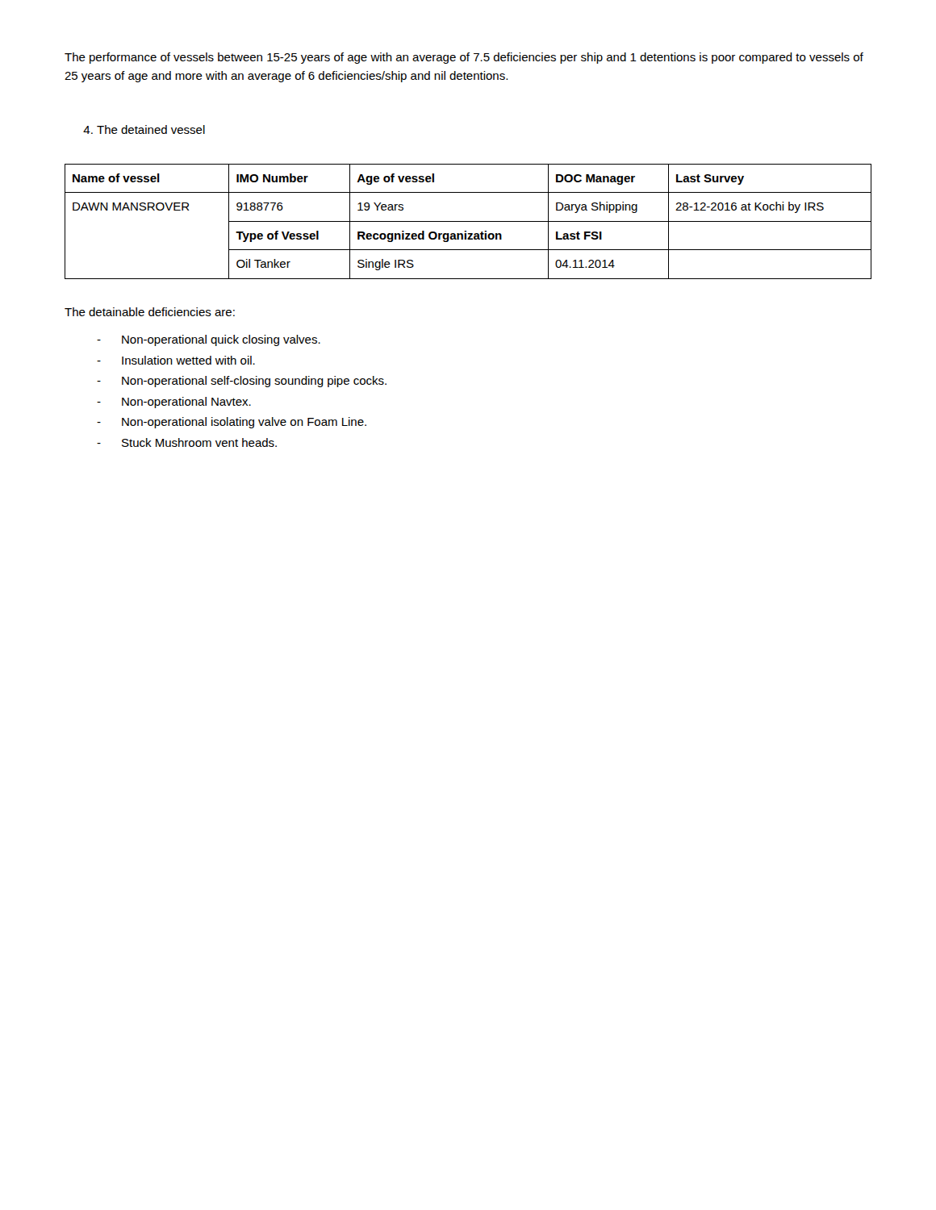The performance of vessels between 15-25 years of age with an average of 7.5 deficiencies per ship and 1 detentions is poor compared to vessels of 25 years of age and more with an average of 6 deficiencies/ship and nil detentions.
The detained vessel
| Name of vessel | IMO Number | Age of vessel | DOC Manager | Last Survey |
| --- | --- | --- | --- | --- |
| DAWN MANSROVER | 9188776 | 19 Years | Darya Shipping | 28-12-2016 at Kochi by IRS |
| Type of Vessel | Recognized Organization | Last FSI | |
| Oil Tanker | Single IRS | 04.11.2014 | |
The detainable deficiencies are:
Non-operational quick closing valves.
Insulation wetted with oil.
Non-operational self-closing sounding pipe cocks.
Non-operational Navtex.
Non-operational isolating valve on Foam Line.
Stuck Mushroom vent heads.